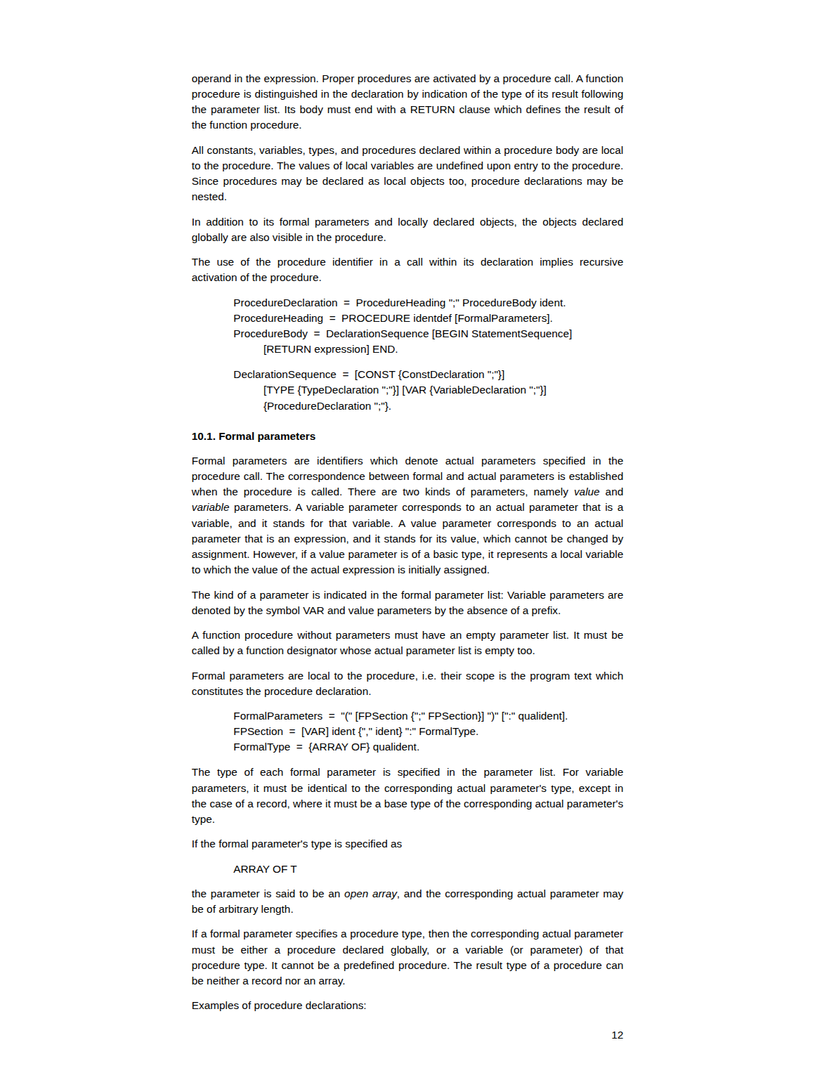operand in the expression. Proper procedures are activated by a procedure call. A function procedure is distinguished in the declaration by indication of the type of its result following the parameter list. Its body must end with a RETURN clause which defines the result of the function procedure.
All constants, variables, types, and procedures declared within a procedure body are local to the procedure. The values of local variables are undefined upon entry to the procedure. Since procedures may be declared as local objects too, procedure declarations may be nested.
In addition to its formal parameters and locally declared objects, the objects declared globally are also visible in the procedure.
The use of the procedure identifier in a call within its declaration implies recursive activation of the procedure.
ProcedureDeclaration = ProcedureHeading ";" ProcedureBody ident.
ProcedureHeading = PROCEDURE identdef [FormalParameters].
ProcedureBody = DeclarationSequence [BEGIN StatementSequence]
[RETURN expression] END.
DeclarationSequence = [CONST {ConstDeclaration ";"}]
[TYPE {TypeDeclaration ";"}] [VAR {VariableDeclaration ";"}]
{ProcedureDeclaration ";"}.
10.1. Formal parameters
Formal parameters are identifiers which denote actual parameters specified in the procedure call. The correspondence between formal and actual parameters is established when the procedure is called. There are two kinds of parameters, namely value and variable parameters. A variable parameter corresponds to an actual parameter that is a variable, and it stands for that variable. A value parameter corresponds to an actual parameter that is an expression, and it stands for its value, which cannot be changed by assignment. However, if a value parameter is of a basic type, it represents a local variable to which the value of the actual expression is initially assigned.
The kind of a parameter is indicated in the formal parameter list: Variable parameters are denoted by the symbol VAR and value parameters by the absence of a prefix.
A function procedure without parameters must have an empty parameter list. It must be called by a function designator whose actual parameter list is empty too.
Formal parameters are local to the procedure, i.e. their scope is the program text which constitutes the procedure declaration.
FormalParameters = "(" [FPSection {";" FPSection}] ")" [":" qualident].
FPSection = [VAR] ident {"," ident} ":" FormalType.
FormalType = {ARRAY OF} qualident.
The type of each formal parameter is specified in the parameter list. For variable parameters, it must be identical to the corresponding actual parameter's type, except in the case of a record, where it must be a base type of the corresponding actual parameter's type.
If the formal parameter's type is specified as
ARRAY OF T
the parameter is said to be an open array, and the corresponding actual parameter may be of arbitrary length.
If a formal parameter specifies a procedure type, then the corresponding actual parameter must be either a procedure declared globally, or a variable (or parameter) of that procedure type. It cannot be a predefined procedure. The result type of a procedure can be neither a record nor an array.
Examples of procedure declarations:
12